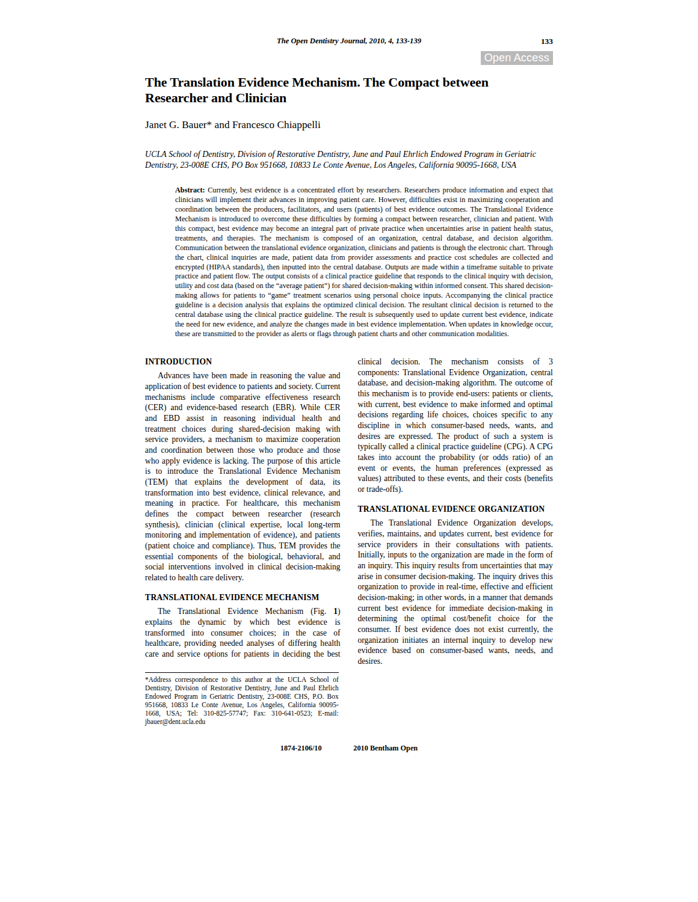The Open Dentistry Journal, 2010, 4, 133-139 133
Open Access
The Translation Evidence Mechanism. The Compact between Researcher and Clinician
Janet G. Bauer* and Francesco Chiappelli
UCLA School of Dentistry, Division of Restorative Dentistry, June and Paul Ehrlich Endowed Program in Geriatric Dentistry, 23-008E CHS, PO Box 951668, 10833 Le Conte Avenue, Los Angeles, California 90095-1668, USA
Abstract: Currently, best evidence is a concentrated effort by researchers. Researchers produce information and expect that clinicians will implement their advances in improving patient care. However, difficulties exist in maximizing cooperation and coordination between the producers, facilitators, and users (patients) of best evidence outcomes. The Translational Evidence Mechanism is introduced to overcome these difficulties by forming a compact between researcher, clinician and patient. With this compact, best evidence may become an integral part of private practice when uncertainties arise in patient health status, treatments, and therapies. The mechanism is composed of an organization, central database, and decision algorithm. Communication between the translational evidence organization, clinicians and patients is through the electronic chart. Through the chart, clinical inquiries are made, patient data from provider assessments and practice cost schedules are collected and encrypted (HIPAA standards), then inputted into the central database. Outputs are made within a timeframe suitable to private practice and patient flow. The output consists of a clinical practice guideline that responds to the clinical inquiry with decision, utility and cost data (based on the “average patient”) for shared decision-making within informed consent. This shared decision-making allows for patients to “game” treatment scenarios using personal choice inputs. Accompanying the clinical practice guideline is a decision analysis that explains the optimized clinical decision. The resultant clinical decision is returned to the central database using the clinical practice guideline. The result is subsequently used to update current best evidence, indicate the need for new evidence, and analyze the changes made in best evidence implementation. When updates in knowledge occur, these are transmitted to the provider as alerts or flags through patient charts and other communication modalities.
INTRODUCTION
Advances have been made in reasoning the value and application of best evidence to patients and society. Current mechanisms include comparative effectiveness research (CER) and evidence-based research (EBR). While CER and EBD assist in reasoning individual health and treatment choices during shared-decision making with service providers, a mechanism to maximize cooperation and coordination between those who produce and those who apply evidence is lacking. The purpose of this article is to introduce the Translational Evidence Mechanism (TEM) that explains the development of data, its transformation into best evidence, clinical relevance, and meaning in practice. For healthcare, this mechanism defines the compact between researcher (research synthesis), clinician (clinical expertise, local long-term monitoring and implementation of evidence), and patients (patient choice and compliance). Thus, TEM provides the essential components of the biological, behavioral, and social interventions involved in clinical decision-making related to health care delivery.
TRANSLATIONAL EVIDENCE MECHANISM
The Translational Evidence Mechanism (Fig. 1) explains the dynamic by which best evidence is transformed into consumer choices; in the case of healthcare, providing needed analyses of differing health care and service options for patients in deciding the best clinical decision. The mechanism consists of 3 components: Translational Evidence Organization, central database, and decision-making algorithm. The outcome of this mechanism is to provide end-users: patients or clients, with current, best evidence to make informed and optimal decisions regarding life choices, choices specific to any discipline in which consumer-based needs, wants, and desires are expressed. The product of such a system is typically called a clinical practice guideline (CPG). A CPG takes into account the probability (or odds ratio) of an event or events, the human preferences (expressed as values) attributed to these events, and their costs (benefits or trade-offs).
TRANSLATIONAL EVIDENCE ORGANIZATION
The Translational Evidence Organization develops, verifies, maintains, and updates current, best evidence for service providers in their consultations with patients. Initially, inputs to the organization are made in the form of an inquiry. This inquiry results from uncertainties that may arise in consumer decision-making. The inquiry drives this organization to provide in real-time, effective and efficient decision-making; in other words, in a manner that demands current best evidence for immediate decision-making in determining the optimal cost/benefit choice for the consumer. If best evidence does not exist currently, the organization initiates an internal inquiry to develop new evidence based on consumer-based wants, needs, and desires.
*Address correspondence to this author at the UCLA School of Dentistry, Division of Restorative Dentistry, June and Paul Ehrlich Endowed Program in Geriatric Dentistry, 23-008E CHS, P.O. Box 951668, 10833 Le Conte Avenue, Los Angeles, California 90095-1668, USA; Tel: 310-825-57747; Fax: 310-641-0523; E-mail: jbauer@dent.ucla.edu
1874-2106/102010 Bentham Open